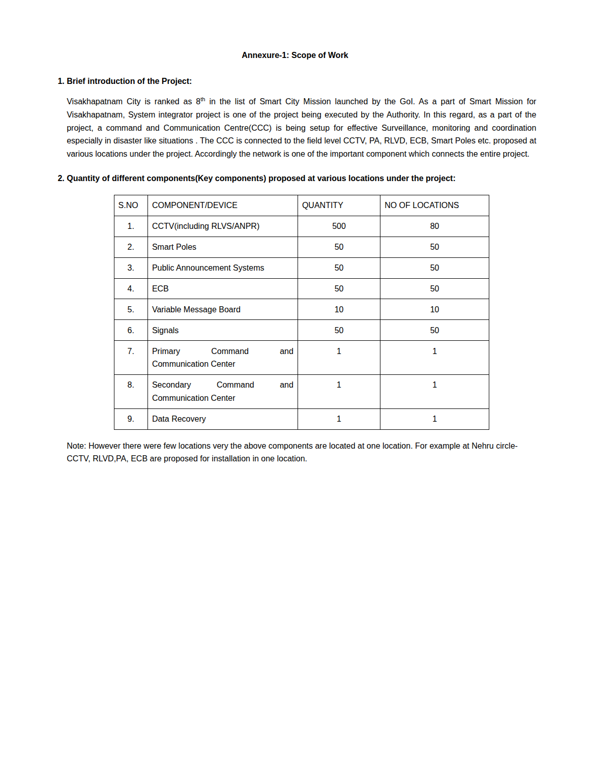Annexure-1: Scope of Work
Brief introduction of the Project:
Visakhapatnam City is ranked as 8th in the list of Smart City Mission launched by the GoI. As a part of Smart Mission for Visakhapatnam, System integrator project is one of the project being executed by the Authority. In this regard, as a part of the project, a command and Communication Centre(CCC) is being setup for effective Surveillance, monitoring and coordination especially in disaster like situations . The CCC is connected to the field level CCTV, PA, RLVD, ECB, Smart Poles etc. proposed at various locations under the project. Accordingly the network is one of the important component which connects the entire project.
Quantity of different components(Key components) proposed at various locations under the project:
| S.NO | COMPONENT/DEVICE | QUANTITY | NO OF LOCATIONS |
| 1. | CCTV(including RLVS/ANPR) | 500 | 80 |
| 2. | Smart Poles | 50 | 50 |
| 3. | Public Announcement Systems | 50 | 50 |
| 4. | ECB | 50 | 50 |
| 5. | Variable Message Board | 10 | 10 |
| 6. | Signals | 50 | 50 |
| 7. | Primary Command and Communication Center | 1 | 1 |
| 8. | Secondary Command and Communication Center | 1 | 1 |
| 9. | Data Recovery | 1 | 1 |
Note: However there were few locations very the above components are located at one location. For example at Nehru circle- CCTV, RLVD,PA, ECB are proposed for installation in one location.